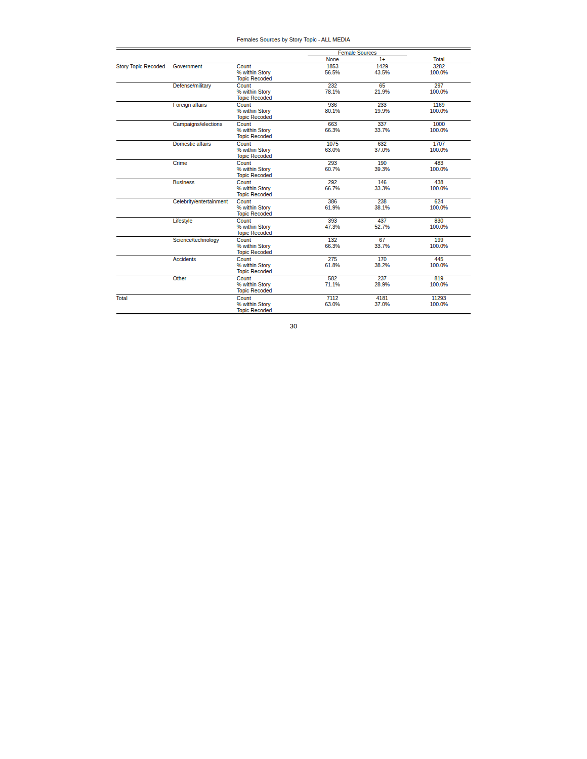Females Sources by Story Topic - ALL MEDIA
| | | | Female Sources | |
| | | | None | 1+ | Total |
| Story Topic Recoded | Government | Count | 1853 | 1429 | 3282 |
| | | % within Story Topic Recoded | 56.5% | 43.5% | 100.0% |
| | Defense/military | Count | 232 | 65 | 297 |
| | | % within Story Topic Recoded | 78.1% | 21.9% | 100.0% |
| | Foreign affairs | Count | 936 | 233 | 1169 |
| | | % within Story Topic Recoded | 80.1% | 19.9% | 100.0% |
| | Campaigns/elections | Count | 663 | 337 | 1000 |
| | | % within Story Topic Recoded | 66.3% | 33.7% | 100.0% |
| | Domestic affairs | Count | 1075 | 632 | 1707 |
| | | % within Story Topic Recoded | 63.0% | 37.0% | 100.0% |
| | Crime | Count | 293 | 190 | 483 |
| | | % within Story Topic Recoded | 60.7% | 39.3% | 100.0% |
| | Business | Count | 292 | 146 | 438 |
| | | % within Story Topic Recoded | 66.7% | 33.3% | 100.0% |
| | Celebrity/entertainment | Count | 386 | 238 | 624 |
| | | % within Story Topic Recoded | 61.9% | 38.1% | 100.0% |
| | Lifestyle | Count | 393 | 437 | 830 |
| | | % within Story Topic Recoded | 47.3% | 52.7% | 100.0% |
| | Science/technology | Count | 132 | 67 | 199 |
| | | % within Story Topic Recoded | 66.3% | 33.7% | 100.0% |
| | Accidents | Count | 275 | 170 | 445 |
| | | % within Story Topic Recoded | 61.8% | 38.2% | 100.0% |
| | Other | Count | 582 | 237 | 819 |
| | | % within Story Topic Recoded | 71.1% | 28.9% | 100.0% |
| Total | | Count | 7112 | 4181 | 11293 |
| | | % within Story Topic Recoded | 63.0% | 37.0% | 100.0% |
30